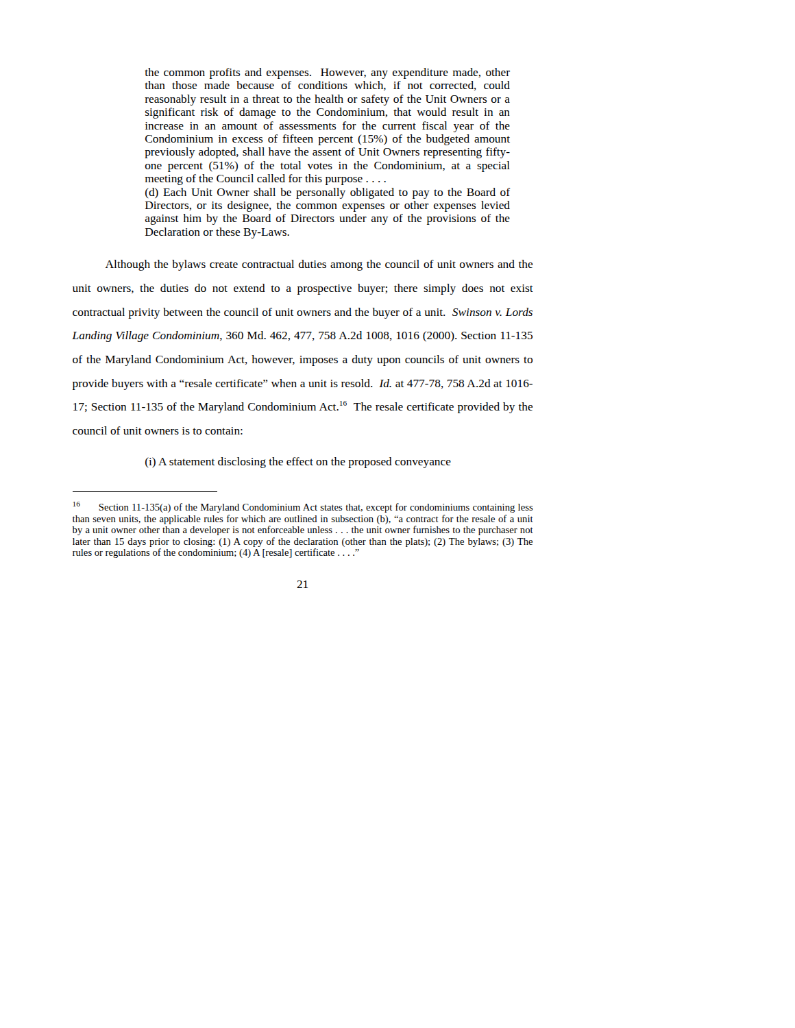the common profits and expenses. However, any expenditure made, other than those made because of conditions which, if not corrected, could reasonably result in a threat to the health or safety of the Unit Owners or a significant risk of damage to the Condominium, that would result in an increase in an amount of assessments for the current fiscal year of the Condominium in excess of fifteen percent (15%) of the budgeted amount previously adopted, shall have the assent of Unit Owners representing fifty-one percent (51%) of the total votes in the Condominium, at a special meeting of the Council called for this purpose . . . .
(d) Each Unit Owner shall be personally obligated to pay to the Board of Directors, or its designee, the common expenses or other expenses levied against him by the Board of Directors under any of the provisions of the Declaration or these By-Laws.
Although the bylaws create contractual duties among the council of unit owners and the unit owners, the duties do not extend to a prospective buyer; there simply does not exist contractual privity between the council of unit owners and the buyer of a unit. Swinson v. Lords Landing Village Condominium, 360 Md. 462, 477, 758 A.2d 1008, 1016 (2000). Section 11-135 of the Maryland Condominium Act, however, imposes a duty upon councils of unit owners to provide buyers with a “resale certificate” when a unit is resold. Id. at 477-78, 758 A.2d at 1016-17; Section 11-135 of the Maryland Condominium Act.16 The resale certificate provided by the council of unit owners is to contain:
(i) A statement disclosing the effect on the proposed conveyance
16 Section 11-135(a) of the Maryland Condominium Act states that, except for condominiums containing less than seven units, the applicable rules for which are outlined in subsection (b), “a contract for the resale of a unit by a unit owner other than a developer is not enforceable unless . . . the unit owner furnishes to the purchaser not later than 15 days prior to closing: (1) A copy of the declaration (other than the plats); (2) The bylaws; (3) The rules or regulations of the condominium; (4) A [resale] certificate . . . .”
21